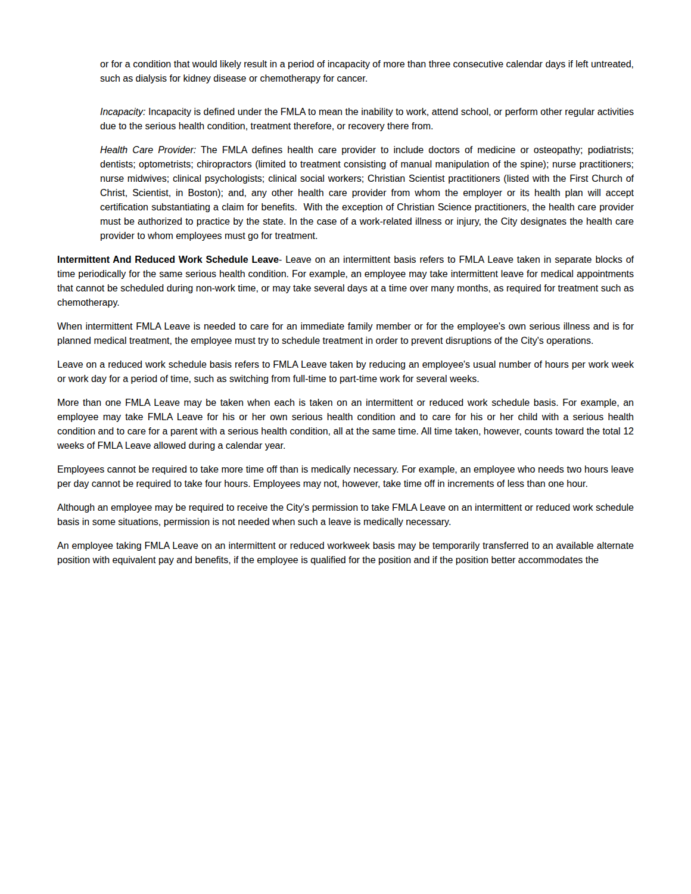or for a condition that would likely result in a period of incapacity of more than three consecutive calendar days if left untreated, such as dialysis for kidney disease or chemotherapy for cancer.
Incapacity: Incapacity is defined under the FMLA to mean the inability to work, attend school, or perform other regular activities due to the serious health condition, treatment therefore, or recovery there from.
Health Care Provider: The FMLA defines health care provider to include doctors of medicine or osteopathy; podiatrists; dentists; optometrists; chiropractors (limited to treatment consisting of manual manipulation of the spine); nurse practitioners; nurse midwives; clinical psychologists; clinical social workers; Christian Scientist practitioners (listed with the First Church of Christ, Scientist, in Boston); and, any other health care provider from whom the employer or its health plan will accept certification substantiating a claim for benefits. With the exception of Christian Science practitioners, the health care provider must be authorized to practice by the state. In the case of a work-related illness or injury, the City designates the health care provider to whom employees must go for treatment.
Intermittent And Reduced Work Schedule Leave- Leave on an intermittent basis refers to FMLA Leave taken in separate blocks of time periodically for the same serious health condition. For example, an employee may take intermittent leave for medical appointments that cannot be scheduled during non-work time, or may take several days at a time over many months, as required for treatment such as chemotherapy.
When intermittent FMLA Leave is needed to care for an immediate family member or for the employee's own serious illness and is for planned medical treatment, the employee must try to schedule treatment in order to prevent disruptions of the City's operations.
Leave on a reduced work schedule basis refers to FMLA Leave taken by reducing an employee's usual number of hours per work week or work day for a period of time, such as switching from full-time to part-time work for several weeks.
More than one FMLA Leave may be taken when each is taken on an intermittent or reduced work schedule basis. For example, an employee may take FMLA Leave for his or her own serious health condition and to care for his or her child with a serious health condition and to care for a parent with a serious health condition, all at the same time. All time taken, however, counts toward the total 12 weeks of FMLA Leave allowed during a calendar year.
Employees cannot be required to take more time off than is medically necessary. For example, an employee who needs two hours leave per day cannot be required to take four hours. Employees may not, however, take time off in increments of less than one hour.
Although an employee may be required to receive the City's permission to take FMLA Leave on an intermittent or reduced work schedule basis in some situations, permission is not needed when such a leave is medically necessary.
An employee taking FMLA Leave on an intermittent or reduced workweek basis may be temporarily transferred to an available alternate position with equivalent pay and benefits, if the employee is qualified for the position and if the position better accommodates the